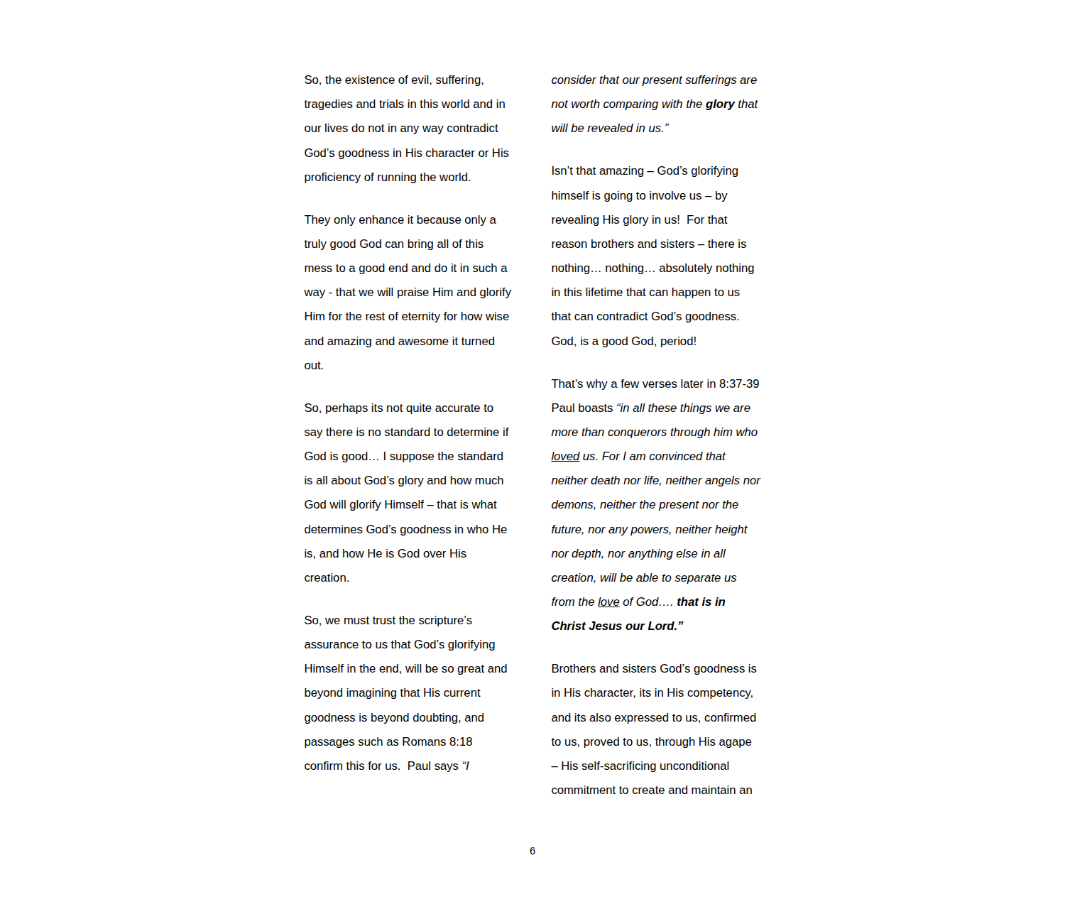So, the existence of evil, suffering, tragedies and trials in this world and in our lives do not in any way contradict God’s goodness in His character or His proficiency of running the world.
They only enhance it because only a truly good God can bring all of this mess to a good end and do it in such a way - that we will praise Him and glorify Him for the rest of eternity for how wise and amazing and awesome it turned out.
So, perhaps its not quite accurate to say there is no standard to determine if God is good… I suppose the standard is all about God’s glory and how much God will glorify Himself – that is what determines God’s goodness in who He is, and how He is God over His creation.
So, we must trust the scripture’s assurance to us that God’s glorifying Himself in the end, will be so great and beyond imagining that His current goodness is beyond doubting, and passages such as Romans 8:18 confirm this for us. Paul says “I
consider that our present sufferings are not worth comparing with the glory that will be revealed in us.”
Isn’t that amazing – God’s glorifying himself is going to involve us – by revealing His glory in us! For that reason brothers and sisters – there is nothing… nothing… absolutely nothing in this lifetime that can happen to us that can contradict God’s goodness. God, is a good God, period!
That’s why a few verses later in 8:37-39 Paul boasts “in all these things we are more than conquerors through him who loved us. For I am convinced that neither death nor life, neither angels nor demons, neither the present nor the future, nor any powers, neither height nor depth, nor anything else in all creation, will be able to separate us from the love of God…. that is in Christ Jesus our Lord.”
Brothers and sisters God’s goodness is in His character, its in His competency, and its also expressed to us, confirmed to us, proved to us, through His agape – His self-sacrificing unconditional commitment to create and maintain an
6